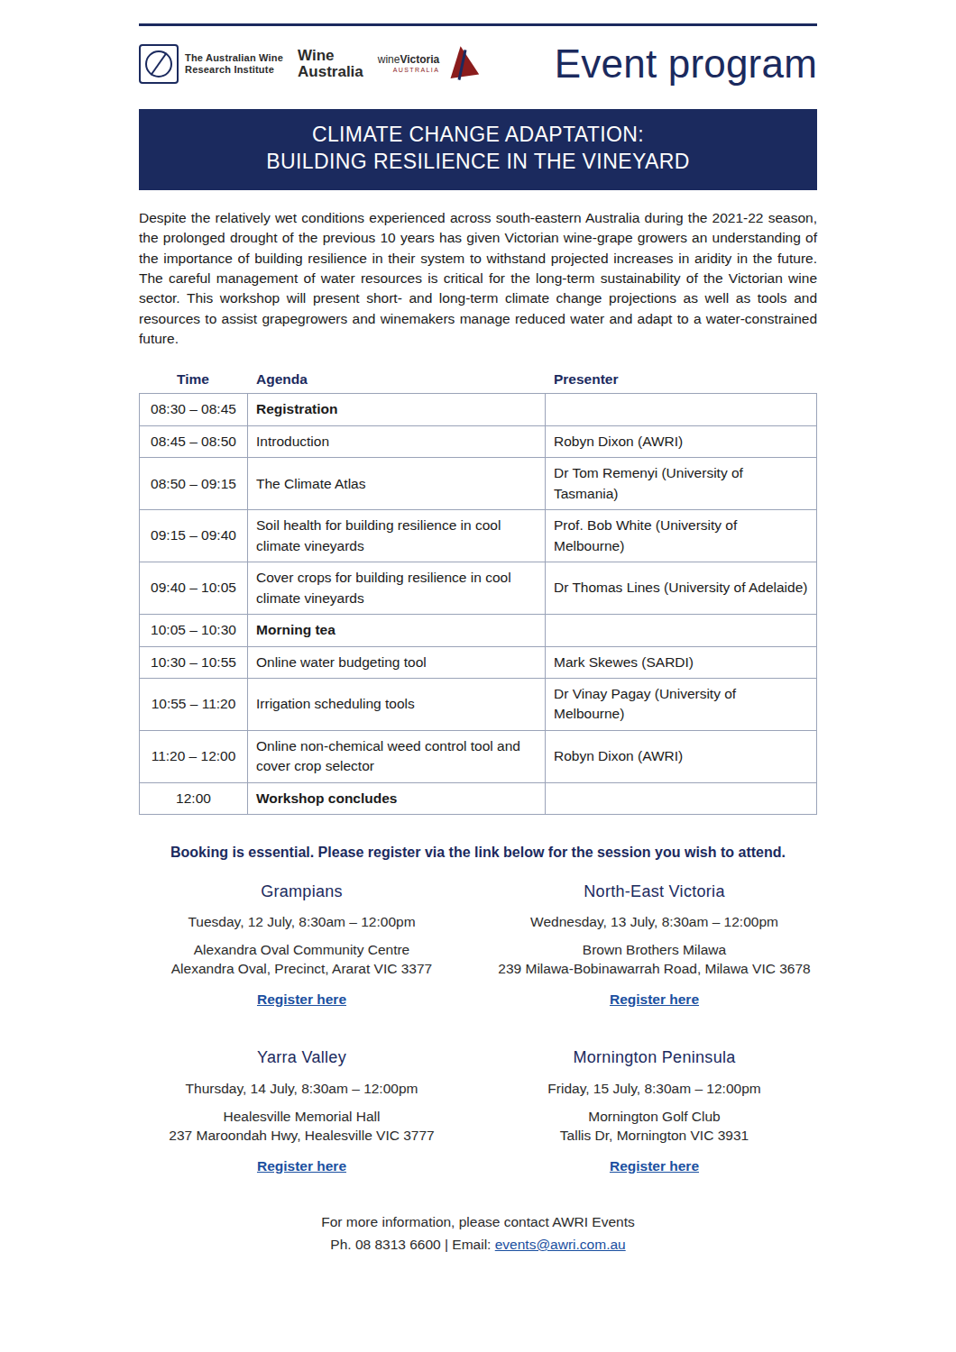The Australian Wine
Research Institute
Wine Australia
wine Victoria AUSTRALIA
Event program
Climate change adaptation:
Building resilience in the vineyard
Despite the relatively wet conditions experienced across south-eastern Australia during the 2021-22 season, the prolonged drought of the previous 10 years has given Victorian wine-grape growers an understanding of the importance of building resilience in their system to withstand projected increases in aridity in the future. The careful management of water resources is critical for the long-term sustainability of the Victorian wine sector. This workshop will present short- and long-term climate change projections as well as tools and resources to assist grapegrowers and winemakers manage reduced water and adapt to a water-constrained future.
Time
Agenda
Presenter
| 08:30 – 08:45 | Registration | |
| 08:45 – 08:50 | Introduction | Robyn Dixon (AWRI) |
| 08:50 – 09:15 | The Climate Atlas | Dr Tom Remenyi (University of Tasmania) |
| 09:15 – 09:40 | Soil health for building resilience in cool climate vineyards | Prof. Bob White (University of Melbourne) |
| 09:40 – 10:05 | Cover crops for building resilience in cool climate vineyards | Dr Thomas Lines (University of Adelaide) |
| 10:05 – 10:30 | Morning tea | |
| 10:30 – 10:55 | Online water budgeting tool | Mark Skewes (SARDI) |
| 10:55 – 11:20 | Irrigation scheduling tools | Dr Vinay Pagay (University of Melbourne) |
| 11:20 – 12:00 | Online non-chemical weed control tool and cover crop selector | Robyn Dixon (AWRI) |
| 12:00 | Workshop concludes | |
Booking is essential. Please register via the link below for the session you wish to attend.
Grampians
Tuesday, 12 July, 8:30am – 12:00pm
Alexandra Oval Community Centre
Alexandra Oval, Precinct, Ararat VIC 3377
Register here
North-East Victoria
Wednesday, 13 July, 8:30am – 12:00pm
Brown Brothers Milawa
239 Milawa-Bobinawarrah Road, Milawa VIC 3678
Register here
Yarra Valley
Thursday, 14 July, 8:30am – 12:00pm
Healesville Memorial Hall
237 Maroondah Hwy, Healesville VIC 3777
Register here
Mornington Peninsula
Friday, 15 July, 8:30am – 12:00pm
Mornington Golf Club
Tallis Dr, Mornington VIC 3931
Register here
For more information, please contact AWRI Events
Ph. 08 8313 6600 | Email: events@awri.com.au